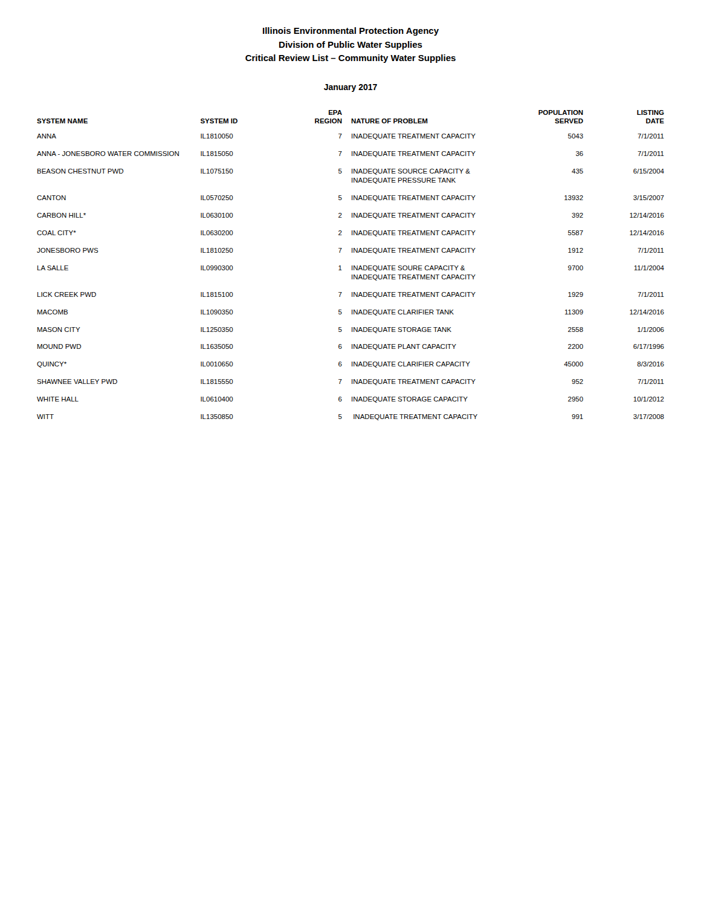Illinois Environmental Protection Agency
Division of Public Water Supplies
Critical Review List – Community Water Supplies
January 2017
| SYSTEM NAME | SYSTEM ID | EPA REGION | NATURE OF PROBLEM | POPULATION SERVED | LISTING DATE |
| --- | --- | --- | --- | --- | --- |
| ANNA | IL1810050 | 7 | INADEQUATE TREATMENT CAPACITY | 5043 | 7/1/2011 |
| ANNA - JONESBORO WATER COMMISSION | IL1815050 | 7 | INADEQUATE TREATMENT CAPACITY | 36 | 7/1/2011 |
| BEASON CHESTNUT PWD | IL1075150 | 5 | INADEQUATE SOURCE CAPACITY & INADEQUATE PRESSURE TANK | 435 | 6/15/2004 |
| CANTON | IL0570250 | 5 | INADEQUATE TREATMENT CAPACITY | 13932 | 3/15/2007 |
| CARBON HILL* | IL0630100 | 2 | INADEQUATE TREATMENT CAPACITY | 392 | 12/14/2016 |
| COAL CITY* | IL0630200 | 2 | INADEQUATE TREATMENT CAPACITY | 5587 | 12/14/2016 |
| JONESBORO PWS | IL1810250 | 7 | INADEQUATE TREATMENT CAPACITY | 1912 | 7/1/2011 |
| LA SALLE | IL0990300 | 1 | INADEQUATE SOURE CAPACITY & INADEQUATE TREATMENT CAPACITY | 9700 | 11/1/2004 |
| LICK CREEK PWD | IL1815100 | 7 | INADEQUATE TREATMENT CAPACITY | 1929 | 7/1/2011 |
| MACOMB | IL1090350 | 5 | INADEQUATE CLARIFIER TANK | 11309 | 12/14/2016 |
| MASON CITY | IL1250350 | 5 | INADEQUATE STORAGE TANK | 2558 | 1/1/2006 |
| MOUND PWD | IL1635050 | 6 | INADEQUATE PLANT CAPACITY | 2200 | 6/17/1996 |
| QUINCY* | IL0010650 | 6 | INADEQUATE CLARIFIER CAPACITY | 45000 | 8/3/2016 |
| SHAWNEE VALLEY PWD | IL1815550 | 7 | INADEQUATE TREATMENT CAPACITY | 952 | 7/1/2011 |
| WHITE HALL | IL0610400 | 6 | INADEQUATE STORAGE CAPACITY | 2950 | 10/1/2012 |
| WITT | IL1350850 | 5 | INADEQUATE TREATMENT CAPACITY | 991 | 3/17/2008 |